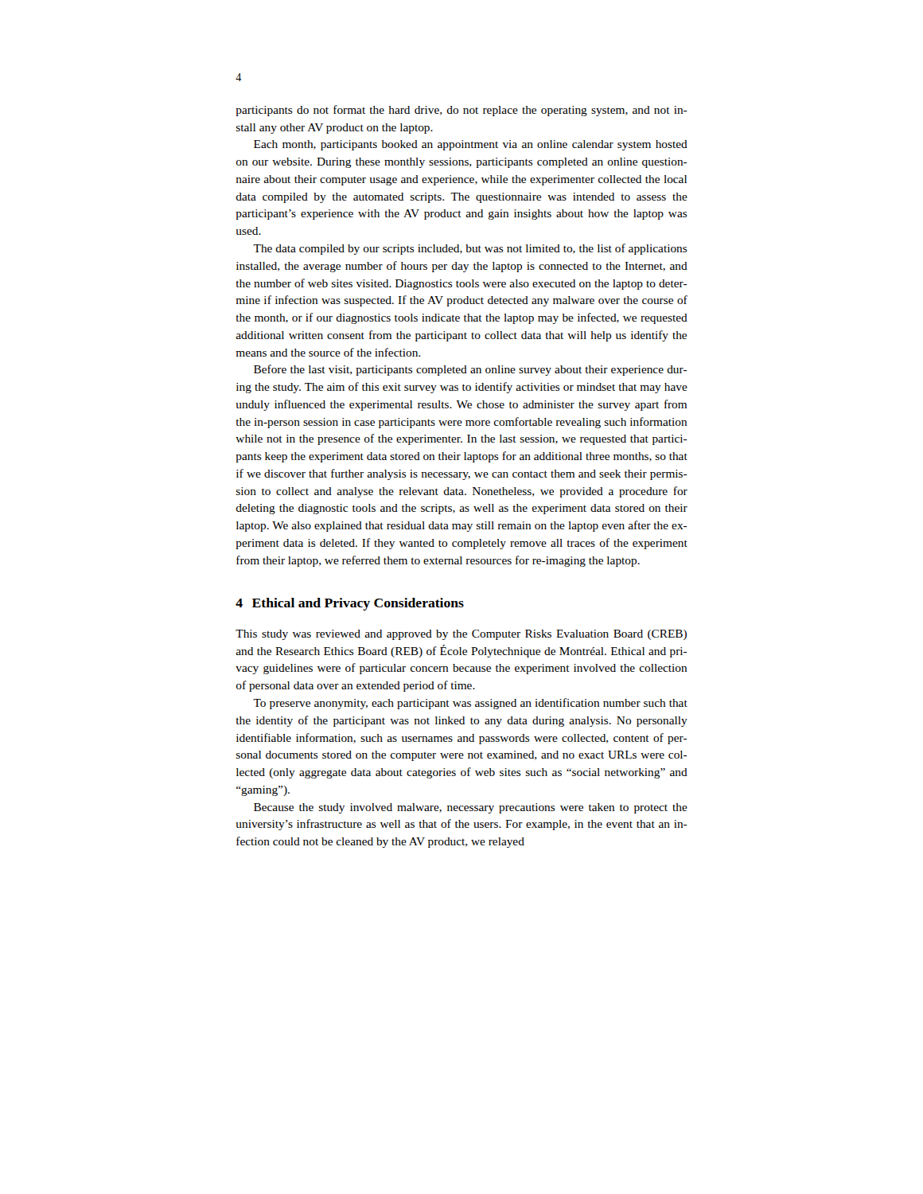4
participants do not format the hard drive, do not replace the operating system, and not install any other AV product on the laptop.
Each month, participants booked an appointment via an online calendar system hosted on our website. During these monthly sessions, participants completed an online questionnaire about their computer usage and experience, while the experimenter collected the local data compiled by the automated scripts. The questionnaire was intended to assess the participant’s experience with the AV product and gain insights about how the laptop was used.
The data compiled by our scripts included, but was not limited to, the list of applications installed, the average number of hours per day the laptop is connected to the Internet, and the number of web sites visited. Diagnostics tools were also executed on the laptop to determine if infection was suspected. If the AV product detected any malware over the course of the month, or if our diagnostics tools indicate that the laptop may be infected, we requested additional written consent from the participant to collect data that will help us identify the means and the source of the infection.
Before the last visit, participants completed an online survey about their experience during the study. The aim of this exit survey was to identify activities or mindset that may have unduly influenced the experimental results. We chose to administer the survey apart from the in-person session in case participants were more comfortable revealing such information while not in the presence of the experimenter. In the last session, we requested that participants keep the experiment data stored on their laptops for an additional three months, so that if we discover that further analysis is necessary, we can contact them and seek their permission to collect and analyse the relevant data. Nonetheless, we provided a procedure for deleting the diagnostic tools and the scripts, as well as the experiment data stored on their laptop. We also explained that residual data may still remain on the laptop even after the experiment data is deleted. If they wanted to completely remove all traces of the experiment from their laptop, we referred them to external resources for re-imaging the laptop.
4 Ethical and Privacy Considerations
This study was reviewed and approved by the Computer Risks Evaluation Board (CREB) and the Research Ethics Board (REB) of École Polytechnique de Montréal. Ethical and privacy guidelines were of particular concern because the experiment involved the collection of personal data over an extended period of time.
To preserve anonymity, each participant was assigned an identification number such that the identity of the participant was not linked to any data during analysis. No personally identifiable information, such as usernames and passwords were collected, content of personal documents stored on the computer were not examined, and no exact URLs were collected (only aggregate data about categories of web sites such as “social networking” and “gaming”).
Because the study involved malware, necessary precautions were taken to protect the university’s infrastructure as well as that of the users. For example, in the event that an infection could not be cleaned by the AV product, we relayed